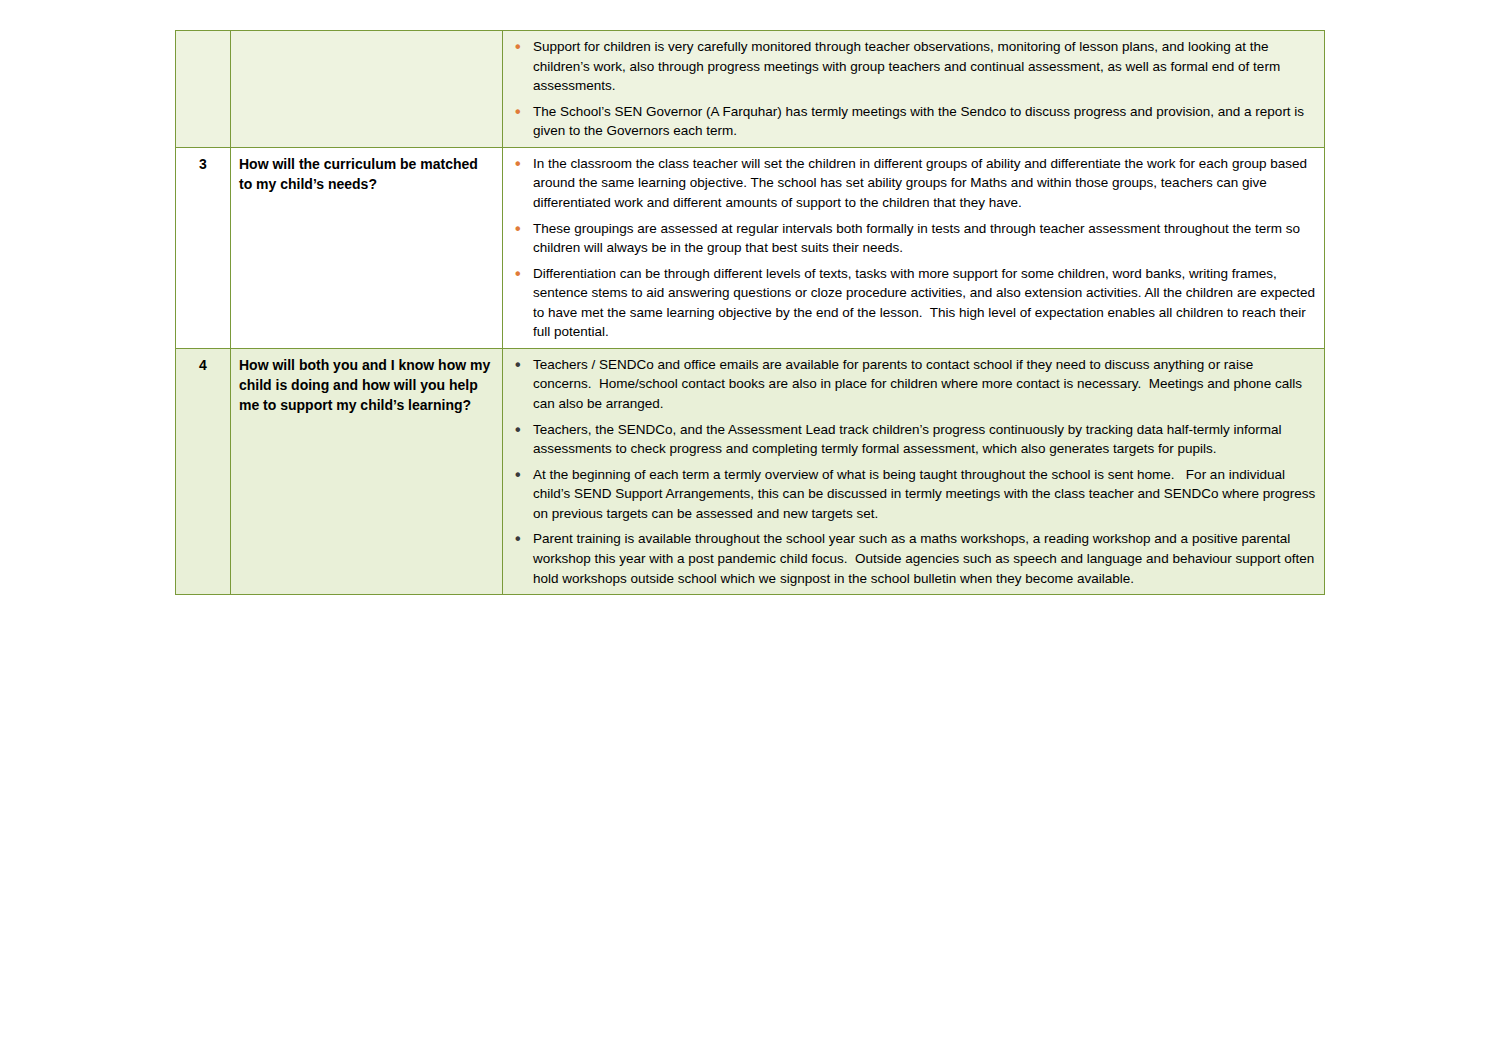| | | Support for children is very carefully monitored through teacher observations, monitoring of lesson plans, and looking at the children’s work, also through progress meetings with group teachers and continual assessment, as well as formal end of term assessments. The School’s SEN Governor (A Farquhar) has termly meetings with the Sendco to discuss progress and provision, and a report is given to the Governors each term. |
| 3 | How will the curriculum be matched to my child’s needs? | In the classroom the class teacher will set the children in different groups of ability and differentiate the work for each group based around the same learning objective. The school has set ability groups for Maths and within those groups, teachers can give differentiated work and different amounts of support to the children that they have. These groupings are assessed at regular intervals both formally in tests and through teacher assessment throughout the term so children will always be in the group that best suits their needs. Differentiation can be through different levels of texts, tasks with more support for some children, word banks, writing frames, sentence stems to aid answering questions or cloze procedure activities, and also extension activities. All the children are expected to have met the same learning objective by the end of the lesson. This high level of expectation enables all children to reach their full potential. |
| 4 | How will both you and I know how my child is doing and how will you help me to support my child’s learning? | Teachers / SENDCo and office emails are available for parents to contact school if they need to discuss anything or raise concerns. Home/school contact books are also in place for children where more contact is necessary. Meetings and phone calls can also be arranged. Teachers, the SENDCo, and the Assessment Lead track children’s progress continuously by tracking data half-termly informal assessments to check progress and completing termly formal assessment, which also generates targets for pupils. At the beginning of each term a termly overview of what is being taught throughout the school is sent home. For an individual child’s SEND Support Arrangements, this can be discussed in termly meetings with the class teacher and SENDCo where progress on previous targets can be assessed and new targets set. Parent training is available throughout the school year such as a maths workshops, a reading workshop and a positive parental workshop this year with a post pandemic child focus. Outside agencies such as speech and language and behaviour support often hold workshops outside school which we signpost in the school bulletin when they become available. |